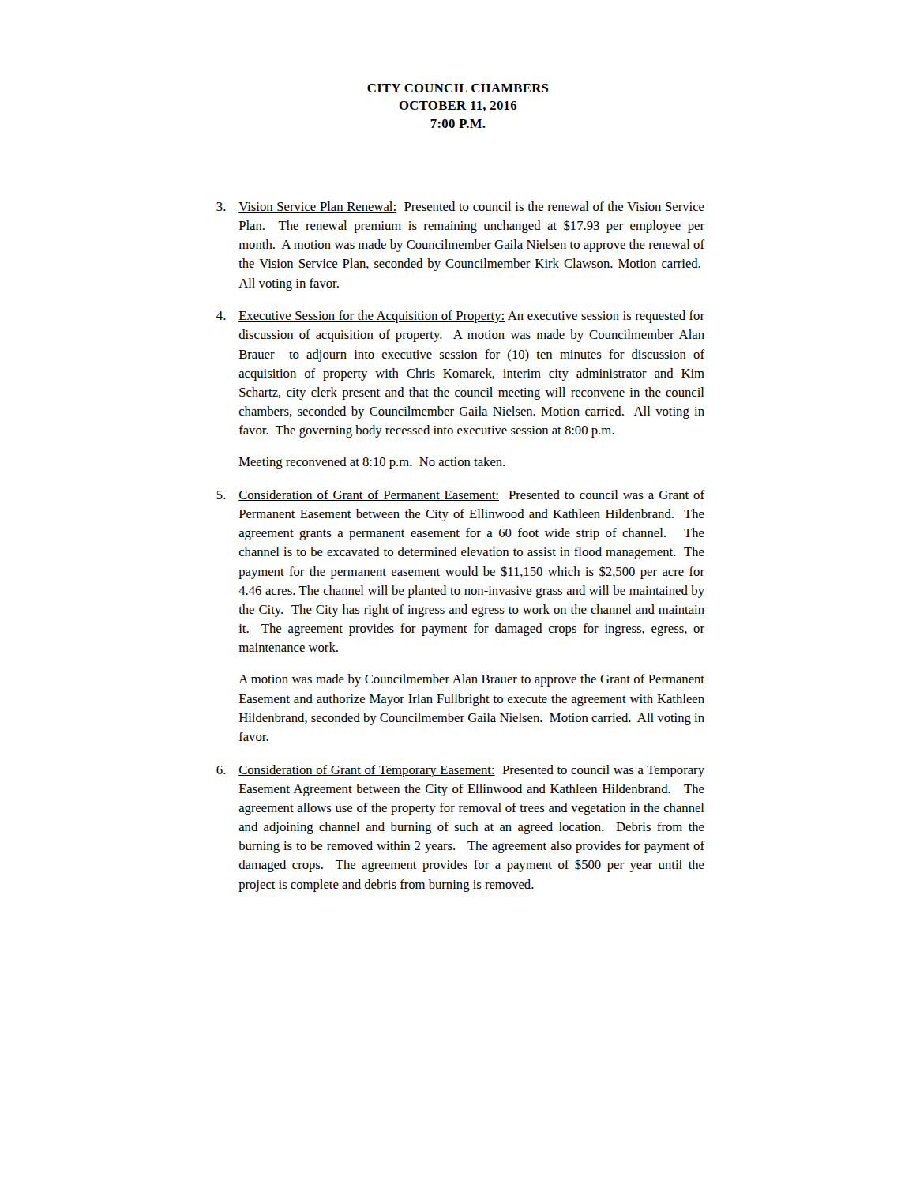CITY COUNCIL CHAMBERS
OCTOBER 11, 2016
7:00 P.M.
3. Vision Service Plan Renewal: Presented to council is the renewal of the Vision Service Plan. The renewal premium is remaining unchanged at $17.93 per employee per month. A motion was made by Councilmember Gaila Nielsen to approve the renewal of the Vision Service Plan, seconded by Councilmember Kirk Clawson. Motion carried. All voting in favor.
4. Executive Session for the Acquisition of Property: An executive session is requested for discussion of acquisition of property. A motion was made by Councilmember Alan Brauer to adjourn into executive session for (10) ten minutes for discussion of acquisition of property with Chris Komarek, interim city administrator and Kim Schartz, city clerk present and that the council meeting will reconvene in the council chambers, seconded by Councilmember Gaila Nielsen. Motion carried. All voting in favor. The governing body recessed into executive session at 8:00 p.m.
Meeting reconvened at 8:10 p.m. No action taken.
5. Consideration of Grant of Permanent Easement: Presented to council was a Grant of Permanent Easement between the City of Ellinwood and Kathleen Hildenbrand. The agreement grants a permanent easement for a 60 foot wide strip of channel. The channel is to be excavated to determined elevation to assist in flood management. The payment for the permanent easement would be $11,150 which is $2,500 per acre for 4.46 acres. The channel will be planted to non-invasive grass and will be maintained by the City. The City has right of ingress and egress to work on the channel and maintain it. The agreement provides for payment for damaged crops for ingress, egress, or maintenance work.
A motion was made by Councilmember Alan Brauer to approve the Grant of Permanent Easement and authorize Mayor Irlan Fullbright to execute the agreement with Kathleen Hildenbrand, seconded by Councilmember Gaila Nielsen. Motion carried. All voting in favor.
6. Consideration of Grant of Temporary Easement: Presented to council was a Temporary Easement Agreement between the City of Ellinwood and Kathleen Hildenbrand. The agreement allows use of the property for removal of trees and vegetation in the channel and adjoining channel and burning of such at an agreed location. Debris from the burning is to be removed within 2 years. The agreement also provides for payment of damaged crops. The agreement provides for a payment of $500 per year until the project is complete and debris from burning is removed.